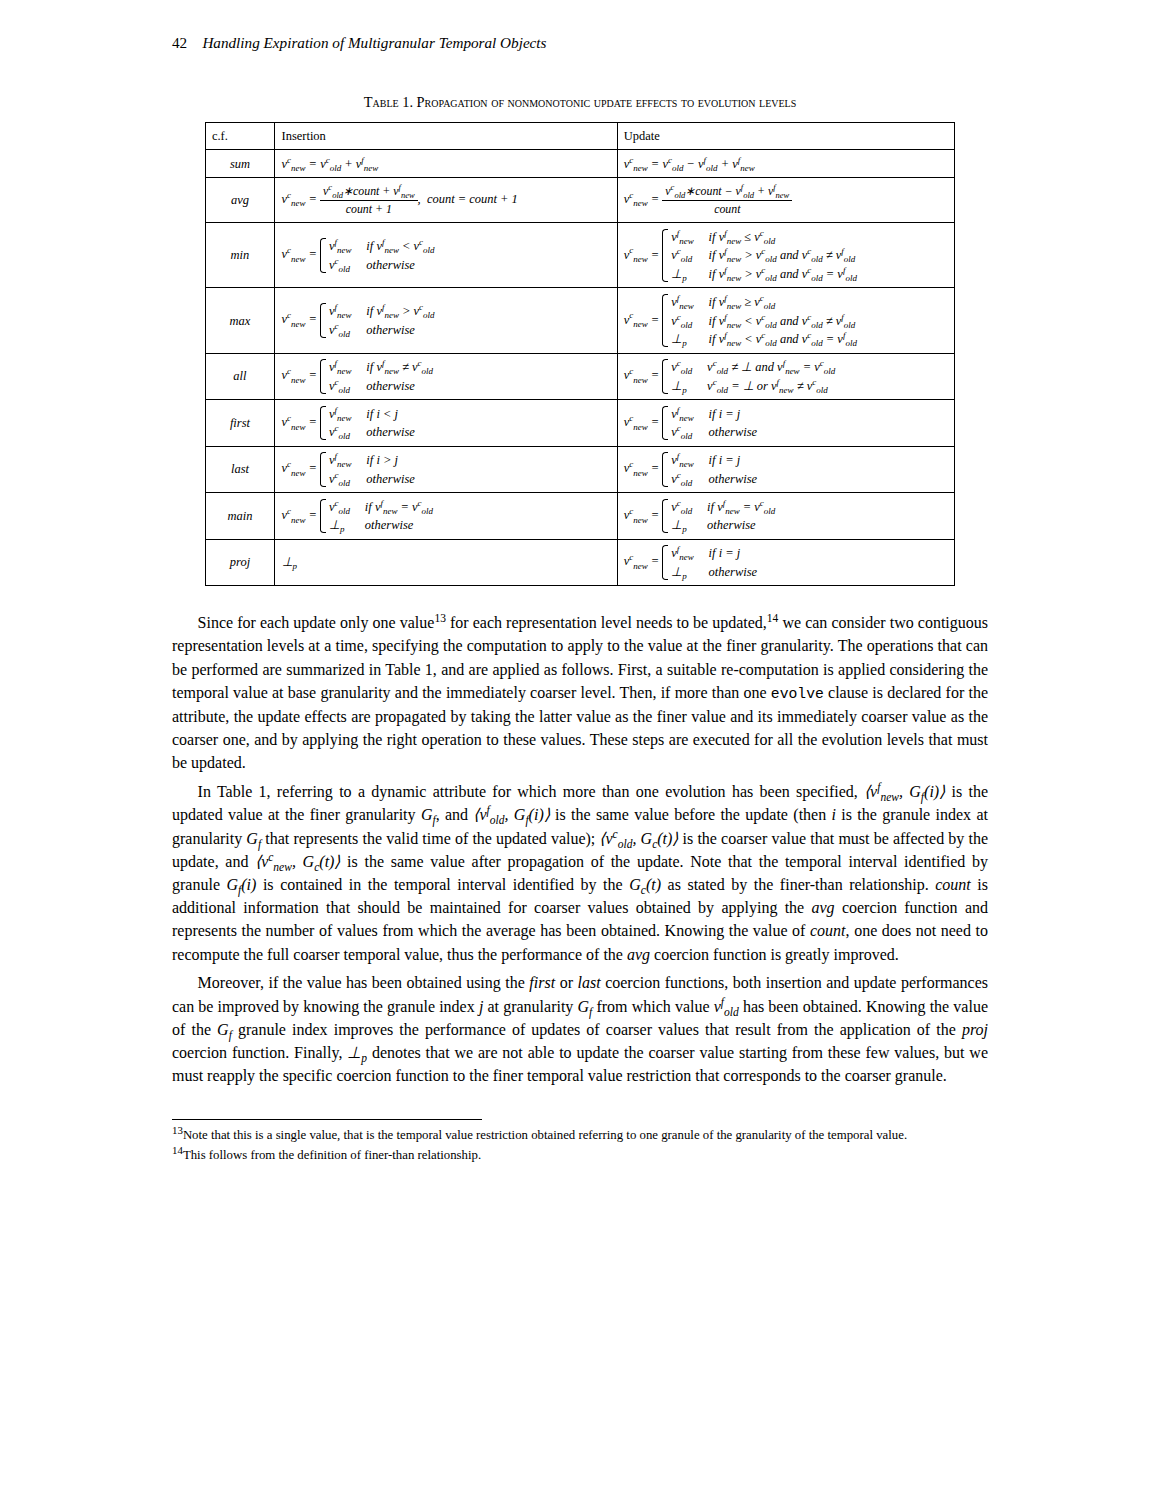42 Handling Expiration of Multigranular Temporal Objects
Table 1. Propagation of nonmonotonic update effects to evolution levels
| c.f. | Insertion | Update |
| --- | --- | --- |
| sum | v c new = v c old + v f new | v c new = v c old − v f old + v f new |
| avg | v c new = v c old ∗count + v f new count + 1 , count = count + 1 | v c new = v c old ∗count − v f old + v f new count |
| min | v c new = v f new if v f new < v c old v c old otherwise | v c new = v f new if v f new ≤ v c old v c old if v f new > v c old and v c old ≠ v f old ⊥ p if v f new > v c old and v c old = v f old |
| max | v c new = v f new if v f new > v c old v c old otherwise | v c new = v f new if v f new ≥ v c old v c old if v f new < v c old and v c old ≠ v f old ⊥ p if v f new < v c old and v c old = v f old |
| all | v c new = v f new if v f new ≠ v c old v c old otherwise | v c new = v c old v c old ≠ ⊥ and v f new = v c old ⊥ p v c old = ⊥ or v f new ≠ v c old |
| first | v c new = v f new if i < j v c old otherwise | v c new = v f new if i = j v c old otherwise |
| last | v c new = v f new if i > j v c old otherwise | v c new = v f new if i = j v c old otherwise |
| main | v c new = v c old if v f new = v c old ⊥ p otherwise | v c new = v c old if v f new = v c old ⊥ p otherwise |
| proj | ⊥ p | v c new = v f new if i = j ⊥ p otherwise |
Since for each update only one value13 for each representation level needs to be updated,14 we can consider two contiguous representation levels at a time, specifying the computation to apply to the value at the finer granularity. The operations that can be performed are summarized in Table 1, and are applied as follows. First, a suitable re-computation is applied considering the temporal value at base granularity and the immediately coarser level. Then, if more than one evolve clause is declared for the attribute, the update effects are propagated by taking the latter value as the finer value and its immediately coarser value as the coarser one, and by applying the right operation to these values. These steps are executed for all the evolution levels that must be updated.
In Table 1, referring to a dynamic attribute for which more than one evolution has been specified, ⟨vfnew, Gf(i)⟩ is the updated value at the finer granularity Gf, and ⟨vfold, Gf(i)⟩ is the same value before the update (then i is the granule index at granularity Gf that represents the valid time of the updated value); ⟨vcold, Gc(t)⟩ is the coarser value that must be affected by the update, and ⟨vcnew, Gc(t)⟩ is the same value after propagation of the update. Note that the temporal interval identified by granule Gf(i) is contained in the temporal interval identified by the Gc(t) as stated by the finer-than relationship. count is additional information that should be maintained for coarser values obtained by applying the avg coercion function and represents the number of values from which the average has been obtained. Knowing the value of count, one does not need to recompute the full coarser temporal value, thus the performance of the avg coercion function is greatly improved.
Moreover, if the value has been obtained using the first or last coercion functions, both insertion and update performances can be improved by knowing the granule index j at granularity Gf from which value vfold has been obtained. Knowing the value of the Gf granule index improves the performance of updates of coarser values that result from the application of the proj coercion function. Finally, ⊥p denotes that we are not able to update the coarser value starting from these few values, but we must reapply the specific coercion function to the finer temporal value restriction that corresponds to the coarser granule.
13Note that this is a single value, that is the temporal value restriction obtained referring to one granule of the granularity of the temporal value.
14This follows from the definition of finer-than relationship.